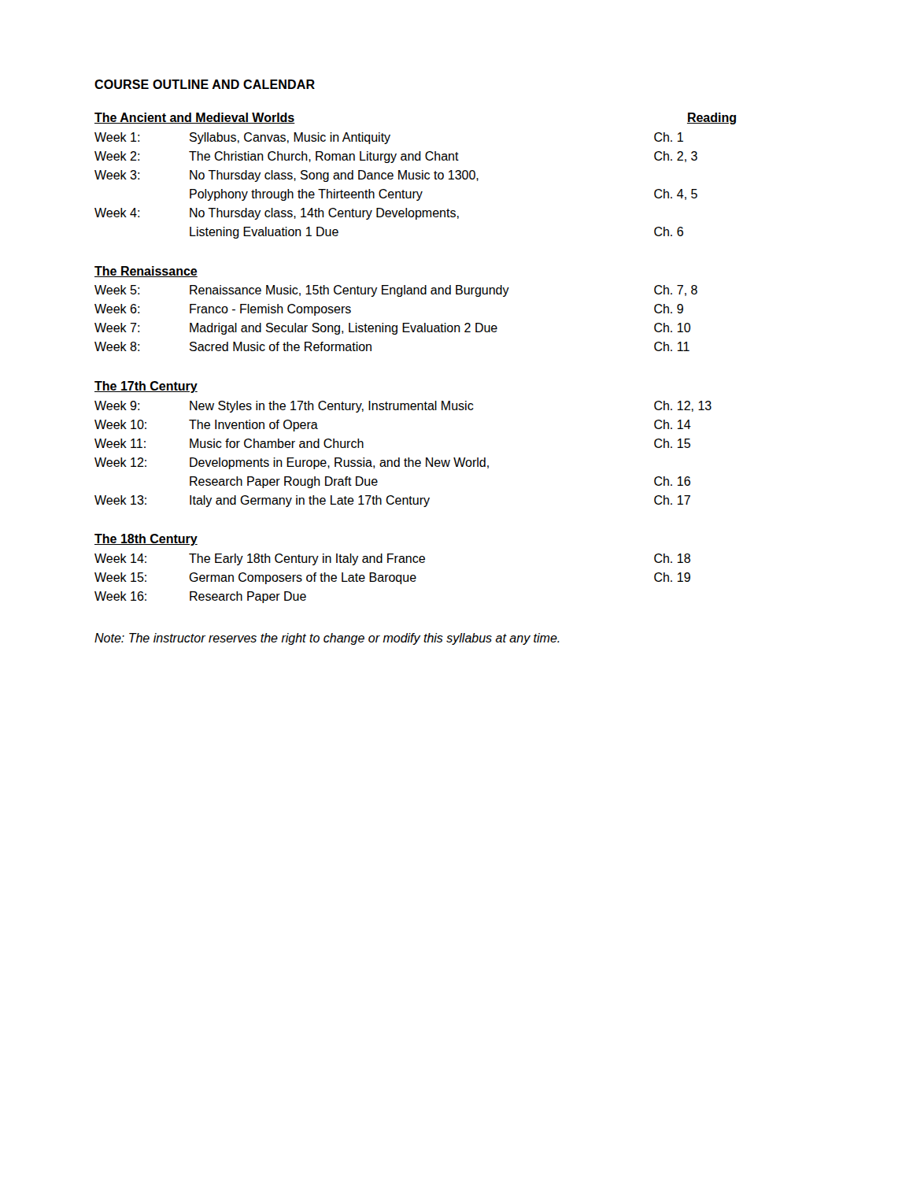COURSE OUTLINE AND CALENDAR
The Ancient and Medieval Worlds Reading
| Week 1: | Syllabus, Canvas, Music in Antiquity | Ch. 1 |
| Week 2: | The Christian Church, Roman Liturgy and Chant | Ch. 2, 3 |
| Week 3: | No Thursday class, Song and Dance Music to 1300, | |
| | Polyphony through the Thirteenth Century | Ch. 4, 5 |
| Week 4: | No Thursday class, 14th Century Developments, | |
| | Listening Evaluation 1 Due | Ch. 6 |
The Renaissance
| Week 5: | Renaissance Music, 15th Century England and Burgundy | Ch. 7, 8 |
| Week 6: | Franco - Flemish Composers | Ch. 9 |
| Week 7: | Madrigal and Secular Song, Listening Evaluation 2 Due | Ch. 10 |
| Week 8: | Sacred Music of the Reformation | Ch. 11 |
The 17th Century
| Week 9: | New Styles in the 17th Century, Instrumental Music | Ch. 12, 13 |
| Week 10: | The Invention of Opera | Ch. 14 |
| Week 11: | Music for Chamber and Church | Ch. 15 |
| Week 12: | Developments in Europe, Russia, and the New World, | |
| | Research Paper Rough Draft Due | Ch. 16 |
| Week 13: | Italy and Germany in the Late 17th Century | Ch. 17 |
The 18th Century
| Week 14: | The Early 18th Century in Italy and France | Ch. 18 |
| Week 15: | German Composers of the Late Baroque | Ch. 19 |
| Week 16: | Research Paper Due | |
Note: The instructor reserves the right to change or modify this syllabus at any time.